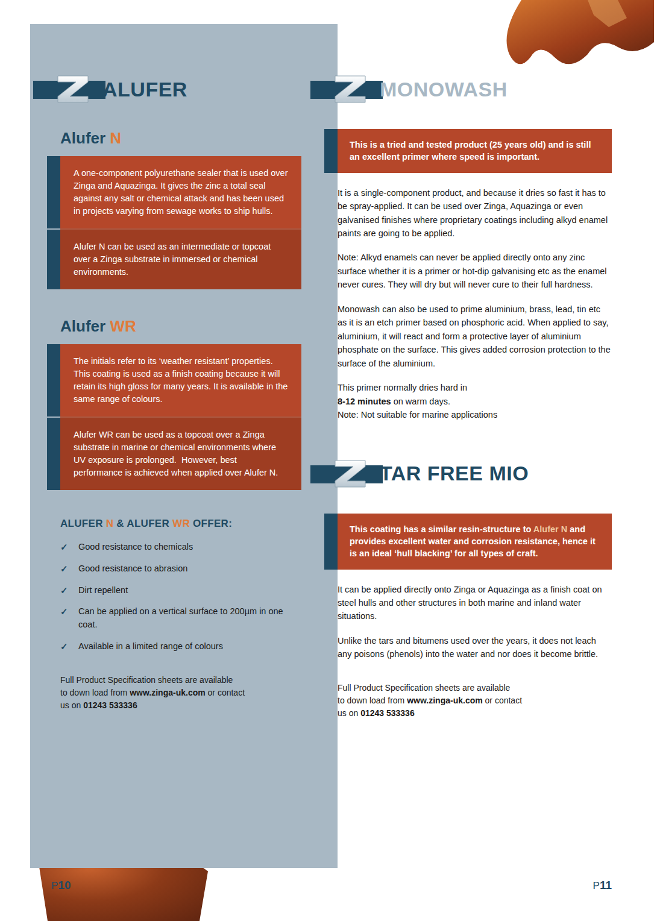Alufer
Alufer N
A one-component polyurethane sealer that is used over Zinga and Aquazinga. It gives the zinc a total seal against any salt or chemical attack and has been used in projects varying from sewage works to ship hulls.
Alufer N can be used as an intermediate or topcoat over a Zinga substrate in immersed or chemical environments.
Alufer WR
The initials refer to its ‘weather resistant’ properties. This coating is used as a finish coating because it will retain its high gloss for many years. It is available in the same range of colours.
Alufer WR can be used as a topcoat over a Zinga substrate in marine or chemical environments where UV exposure is prolonged. However, best performance is achieved when applied over Alufer N.
ALUFER N & ALUFER WR OFFER:
Good resistance to chemicals
Good resistance to abrasion
Dirt repellent
Can be applied on a vertical surface to 200µm in one coat.
Available in a limited range of colours
Full Product Specification sheets are available
to down load from www.zinga-uk.com or contact
us on 01243 533336
Monowash
This is a tried and tested product (25 years old) and is still an excellent primer where speed is important.
It is a single-component product, and because it dries so fast it has to be spray-applied. It can be used over Zinga, Aquazinga or even galvanised finishes where proprietary coatings including alkyd enamel paints are going to be applied.
Note: Alkyd enamels can never be applied directly onto any zinc surface whether it is a primer or hot-dip galvanising etc as the enamel never cures. They will dry but will never cure to their full hardness.
Monowash can also be used to prime aluminium, brass, lead, tin etc as it is an etch primer based on phosphoric acid. When applied to say, aluminium, it will react and form a protective layer of aluminium phosphate on the surface. This gives added corrosion protection to the surface of the aluminium.
This primer normally dries hard in
8-12 minutes on warm days.
Note: Not suitable for marine applications
Tar Free MIO
This coating has a similar resin-structure to Alufer N and provides excellent water and corrosion resistance, hence it is an ideal ‘hull blacking’ for all types of craft.
It can be applied directly onto Zinga or Aquazinga as a finish coat on steel hulls and other structures in both marine and inland water situations.
Unlike the tars and bitumens used over the years, it does not leach any poisons (phenols) into the water and nor does it become brittle.
Full Product Specification sheets are available
to down load from www.zinga-uk.com or contact
us on 01243 533336
P10
P11